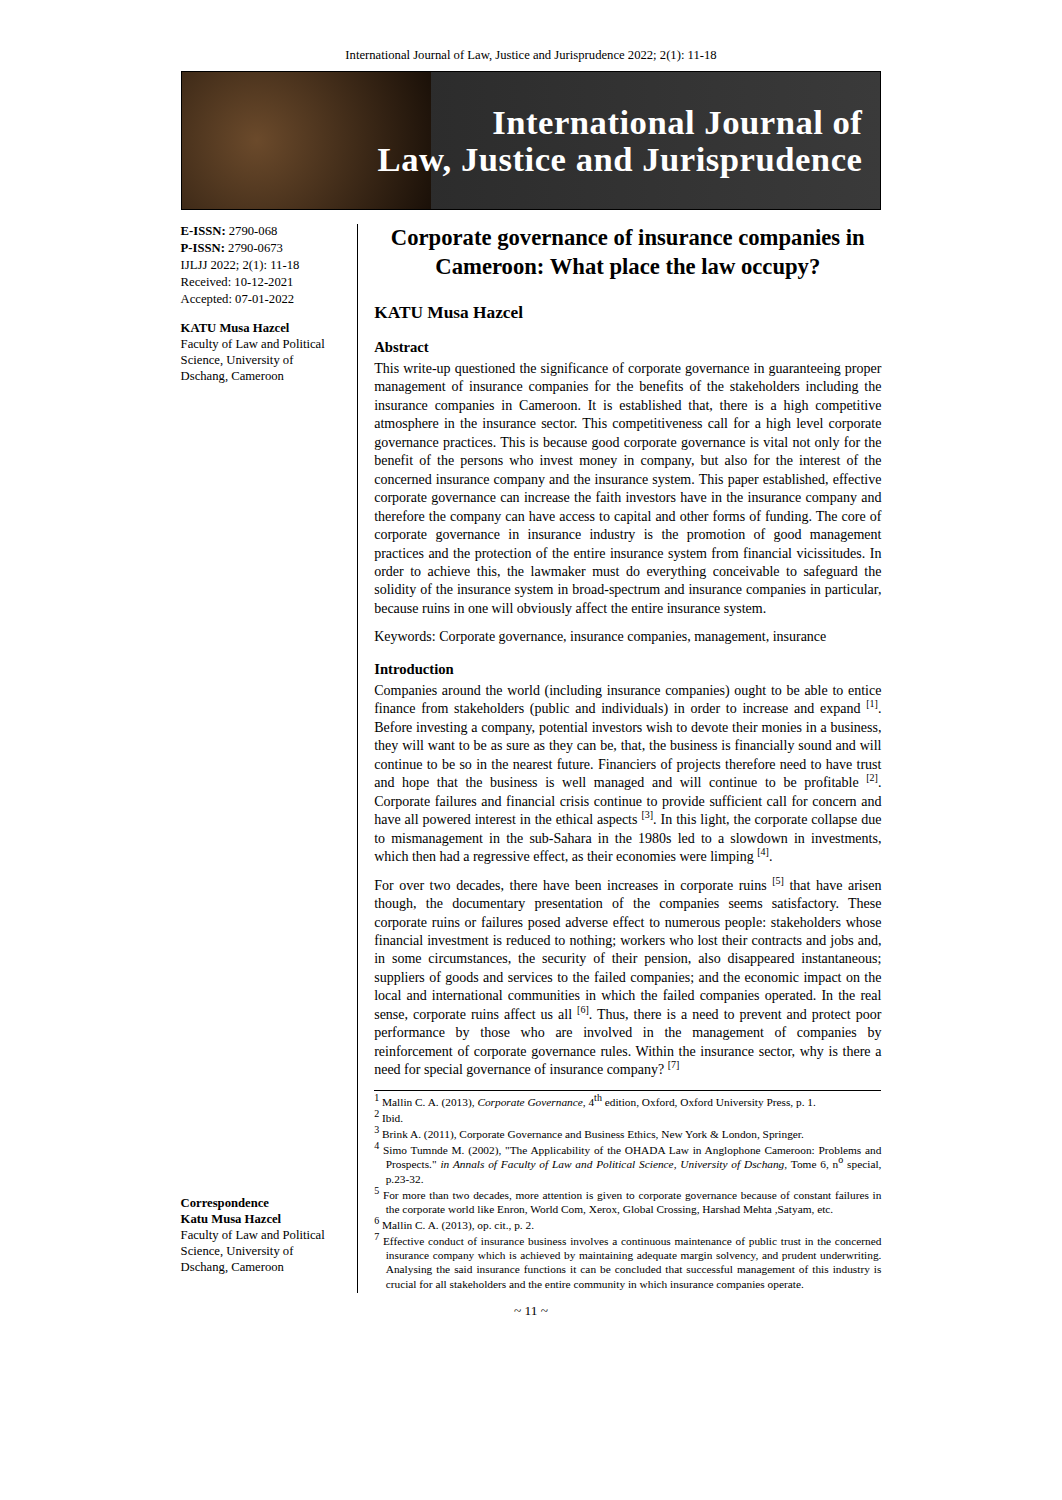International Journal of Law, Justice and Jurisprudence 2022; 2(1): 11-18
International Journal of
Law, Justice and Jurisprudence
E-ISSN: 2790-068
P-ISSN: 2790-0673
IJLJJ 2022; 2(1): 11-18
Received: 10-12-2021
Accepted: 07-01-2022
KATU Musa Hazcel
Faculty of Law and Political Science, University of Dschang, Cameroon
Correspondence
Katu Musa Hazcel
Faculty of Law and Political Science, University of Dschang, Cameroon
Corporate governance of insurance companies in Cameroon: What place the law occupy?
KATU Musa Hazcel
Abstract
This write-up questioned the significance of corporate governance in guaranteeing proper management of insurance companies for the benefits of the stakeholders including the insurance companies in Cameroon. It is established that, there is a high competitive atmosphere in the insurance sector. This competitiveness call for a high level corporate governance practices. This is because good corporate governance is vital not only for the benefit of the persons who invest money in company, but also for the interest of the concerned insurance company and the insurance system. This paper established, effective corporate governance can increase the faith investors have in the insurance company and therefore the company can have access to capital and other forms of funding. The core of corporate governance in insurance industry is the promotion of good management practices and the protection of the entire insurance system from financial vicissitudes. In order to achieve this, the lawmaker must do everything conceivable to safeguard the solidity of the insurance system in broad-spectrum and insurance companies in particular, because ruins in one will obviously affect the entire insurance system.
Keywords: Corporate governance, insurance companies, management, insurance
Introduction
Companies around the world (including insurance companies) ought to be able to entice finance from stakeholders (public and individuals) in order to increase and expand [1]. Before investing a company, potential investors wish to devote their monies in a business, they will want to be as sure as they can be, that, the business is financially sound and will continue to be so in the nearest future. Financiers of projects therefore need to have trust and hope that the business is well managed and will continue to be profitable [2]. Corporate failures and financial crisis continue to provide sufficient call for concern and have all powered interest in the ethical aspects [3]. In this light, the corporate collapse due to mismanagement in the sub-Sahara in the 1980s led to a slowdown in investments, which then had a regressive effect, as their economies were limping [4].
For over two decades, there have been increases in corporate ruins [5] that have arisen though, the documentary presentation of the companies seems satisfactory. These corporate ruins or failures posed adverse effect to numerous people: stakeholders whose financial investment is reduced to nothing; workers who lost their contracts and jobs and, in some circumstances, the security of their pension, also disappeared instantaneous; suppliers of goods and services to the failed companies; and the economic impact on the local and international communities in which the failed companies operated. In the real sense, corporate ruins affect us all [6]. Thus, there is a need to prevent and protect poor performance by those who are involved in the management of companies by reinforcement of corporate governance rules. Within the insurance sector, why is there a need for special governance of insurance company? [7]
1 Mallin C. A. (2013), Corporate Governance, 4th edition, Oxford, Oxford University Press, p. 1.
2 Ibid.
3 Brink A. (2011), Corporate Governance and Business Ethics, New York & London, Springer.
4 Simo Tumnde M. (2002), "The Applicability of the OHADA Law in Anglophone Cameroon: Problems and Prospects." in Annals of Faculty of Law and Political Science, University of Dschang, Tome 6, no special, p.23-32.
5 For more than two decades, more attention is given to corporate governance because of constant failures in the corporate world like Enron, World Com, Xerox, Global Crossing, Harshad Mehta ,Satyam, etc.
6 Mallin C. A. (2013), op. cit., p. 2.
7 Effective conduct of insurance business involves a continuous maintenance of public trust in the concerned insurance company which is achieved by maintaining adequate margin solvency, and prudent underwriting. Analysing the said insurance functions it can be concluded that successful management of this industry is crucial for all stakeholders and the entire community in which insurance companies operate.
~ 11 ~